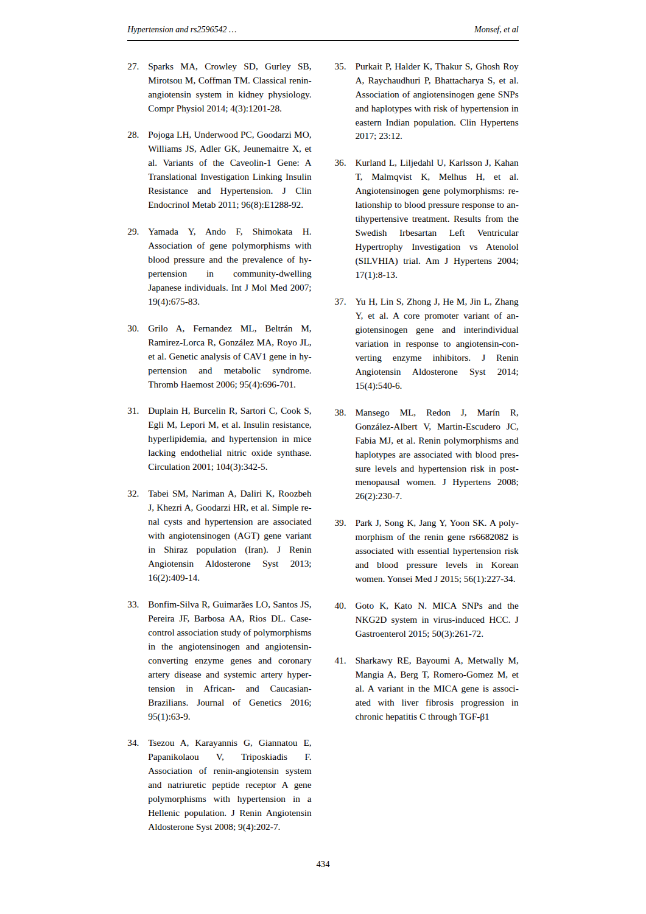Hypertension and rs2596542 …
Monsef, et al
Sparks MA, Crowley SD, Gurley SB, Mirotsou M, Coffman TM. Classical renin-angiotensin system in kidney physiology. Compr Physiol 2014; 4(3):1201-28.
Pojoga LH, Underwood PC, Goodarzi MO, Williams JS, Adler GK, Jeunemaitre X, et al. Variants of the Caveolin-1 Gene: A Translational Investigation Linking Insulin Resistance and Hypertension. J Clin Endocrinol Metab 2011; 96(8):E1288-92.
Yamada Y, Ando F, Shimokata H. Association of gene polymorphisms with blood pressure and the prevalence of hypertension in community-dwelling Japanese individuals. Int J Mol Med 2007; 19(4):675-83.
Grilo A, Fernandez ML, Beltrán M, Ramirez-Lorca R, González MA, Royo JL, et al. Genetic analysis of CAV1 gene in hypertension and metabolic syndrome. Thromb Haemost 2006; 95(4):696-701.
Duplain H, Burcelin R, Sartori C, Cook S, Egli M, Lepori M, et al. Insulin resistance, hyperlipidemia, and hypertension in mice lacking endothelial nitric oxide synthase. Circulation 2001; 104(3):342-5.
Tabei SM, Nariman A, Daliri K, Roozbeh J, Khezri A, Goodarzi HR, et al. Simple renal cysts and hypertension are associated with angiotensinogen (AGT) gene variant in Shiraz population (Iran). J Renin Angiotensin Aldosterone Syst 2013; 16(2):409-14.
Bonfim-Silva R, Guimarães LO, Santos JS, Pereira JF, Barbosa AA, Rios DL. Case-control association study of polymorphisms in the angiotensinogen and angiotensin-converting enzyme genes and coronary artery disease and systemic artery hypertension in African- and Caucasian-Brazilians. Journal of Genetics 2016; 95(1):63-9.
Tsezou A, Karayannis G, Giannatou E, Papanikolaou V, Triposkiadis F. Association of renin-angiotensin system and natriuretic peptide receptor A gene polymorphisms with hypertension in a Hellenic population. J Renin Angiotensin Aldosterone Syst 2008; 9(4):202-7.
Purkait P, Halder K, Thakur S, Ghosh Roy A, Raychaudhuri P, Bhattacharya S, et al. Association of angiotensinogen gene SNPs and haplotypes with risk of hypertension in eastern Indian population. Clin Hypertens 2017; 23:12.
Kurland L, Liljedahl U, Karlsson J, Kahan T, Malmqvist K, Melhus H, et al. Angiotensinogen gene polymorphisms: relationship to blood pressure response to antihypertensive treatment. Results from the Swedish Irbesartan Left Ventricular Hypertrophy Investigation vs Atenolol (SILVHIA) trial. Am J Hypertens 2004; 17(1):8-13.
Yu H, Lin S, Zhong J, He M, Jin L, Zhang Y, et al. A core promoter variant of angiotensinogen gene and interindividual variation in response to angiotensin-converting enzyme inhibitors. J Renin Angiotensin Aldosterone Syst 2014; 15(4):540-6.
Mansego ML, Redon J, Marín R, González-Albert V, Martin-Escudero JC, Fabia MJ, et al. Renin polymorphisms and haplotypes are associated with blood pressure levels and hypertension risk in postmenopausal women. J Hypertens 2008; 26(2):230-7.
Park J, Song K, Jang Y, Yoon SK. A polymorphism of the renin gene rs6682082 is associated with essential hypertension risk and blood pressure levels in Korean women. Yonsei Med J 2015; 56(1):227-34.
Goto K, Kato N. MICA SNPs and the NKG2D system in virus-induced HCC. J Gastroenterol 2015; 50(3):261-72.
Sharkawy RE, Bayoumi A, Metwally M, Mangia A, Berg T, Romero-Gomez M, et al. A variant in the MICA gene is associated with liver fibrosis progression in chronic hepatitis C through TGF-β1
434